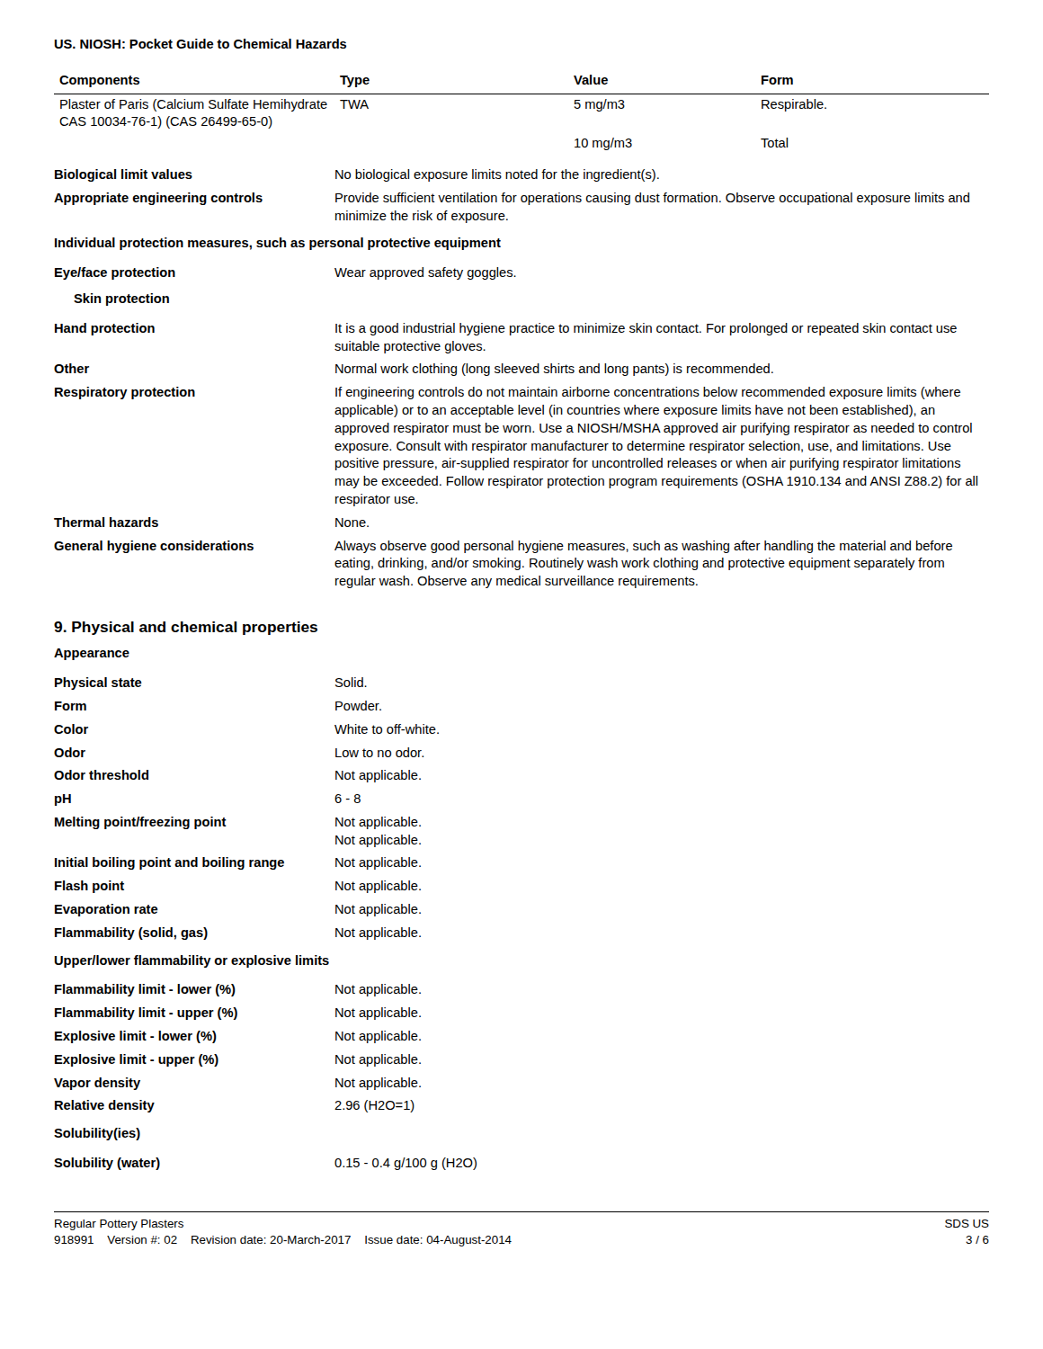US. NIOSH: Pocket Guide to Chemical Hazards
| Components | Type | Value | Form |
| --- | --- | --- | --- |
| Plaster of Paris (Calcium Sulfate Hemihydrate CAS 10034-76-1) (CAS 26499-65-0) | TWA | 5 mg/m3 | Respirable. |
| | | 10 mg/m3 | Total |
| Biological limit values | No biological exposure limits noted for the ingredient(s). |
| Appropriate engineering controls | Provide sufficient ventilation for operations causing dust formation. Observe occupational exposure limits and minimize the risk of exposure. |
Individual protection measures, such as personal protective equipment
| Eye/face protection | Wear approved safety goggles. |
Skin protection
| Hand protection | It is a good industrial hygiene practice to minimize skin contact. For prolonged or repeated skin contact use suitable protective gloves. |
| Other | Normal work clothing (long sleeved shirts and long pants) is recommended. |
| Respiratory protection | If engineering controls do not maintain airborne concentrations below recommended exposure limits (where applicable) or to an acceptable level (in countries where exposure limits have not been established), an approved respirator must be worn. Use a NIOSH/MSHA approved air purifying respirator as needed to control exposure. Consult with respirator manufacturer to determine respirator selection, use, and limitations. Use positive pressure, air-supplied respirator for uncontrolled releases or when air purifying respirator limitations may be exceeded. Follow respirator protection program requirements (OSHA 1910.134 and ANSI Z88.2) for all respirator use. |
| Thermal hazards | None. |
| General hygiene considerations | Always observe good personal hygiene measures, such as washing after handling the material and before eating, drinking, and/or smoking. Routinely wash work clothing and protective equipment separately from regular wash. Observe any medical surveillance requirements. |
9. Physical and chemical properties
Appearance
| Physical state | Solid. |
| Form | Powder. |
| Color | White to off-white. |
| Odor | Low to no odor. |
| Odor threshold | Not applicable. |
| pH | 6 - 8 |
| Melting point/freezing point | Not applicable. Not applicable. |
| Initial boiling point and boiling range | Not applicable. |
| Flash point | Not applicable. |
| Evaporation rate | Not applicable. |
| Flammability (solid, gas) | Not applicable. |
Upper/lower flammability or explosive limits
| Flammability limit - lower (%) | Not applicable. |
| Flammability limit - upper (%) | Not applicable. |
| Explosive limit - lower (%) | Not applicable. |
| Explosive limit - upper (%) | Not applicable. |
| Vapor density | Not applicable. |
| Relative density | 2.96 (H2O=1) |
Solubility(ies)
| Solubility (water) | 0.15 - 0.4 g/100 g (H2O) |
Regular Pottery Plasters
SDS US
918991 Version #: 02 Revision date: 20-March-2017 Issue date: 04-August-2014
3 / 6